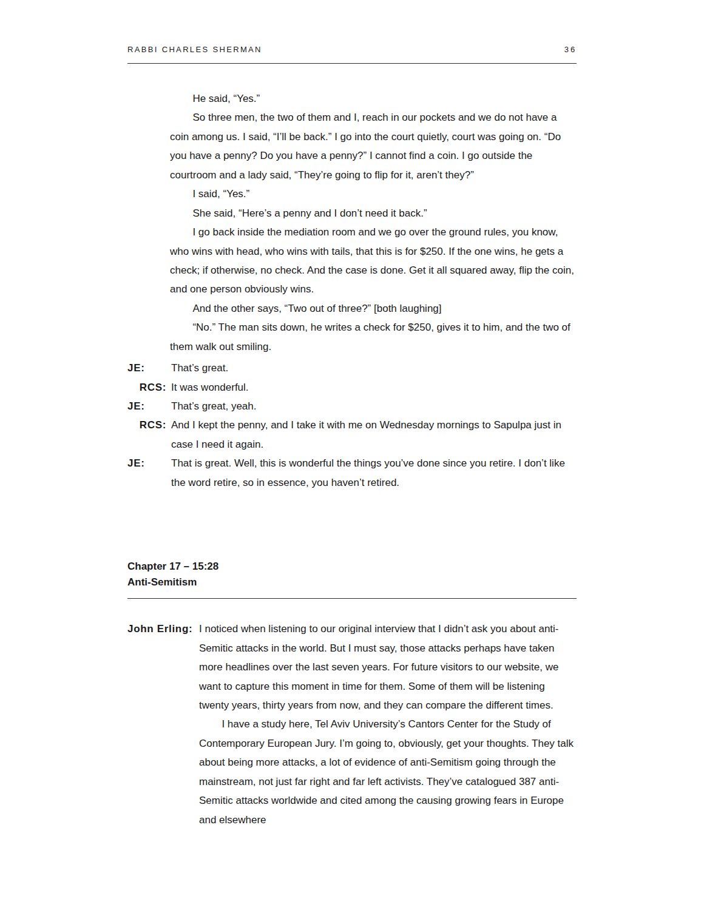Rabbi Charles Sherman 36
He said, “Yes.”
So three men, the two of them and I, reach in our pockets and we do not have a coin among us. I said, “I’ll be back.” I go into the court quietly, court was going on. “Do you have a penny? Do you have a penny?” I cannot find a coin. I go outside the courtroom and a lady said, “They’re going to flip for it, aren’t they?”
I said, “Yes.”
She said, “Here’s a penny and I don’t need it back.”
I go back inside the mediation room and we go over the ground rules, you know, who wins with head, who wins with tails, that this is for $250. If the one wins, he gets a check; if otherwise, no check. And the case is done. Get it all squared away, flip the coin, and one person obviously wins.
And the other says, “Two out of three?” [both laughing]
“No.” The man sits down, he writes a check for $250, gives it to him, and the two of them walk out smiling.
JE:
That’s great.
RCS:
It was wonderful.
JE:
That’s great, yeah.
RCS:
And I kept the penny, and I take it with me on Wednesday mornings to Sapulpa just in case I need it again.
JE:
That is great. Well, this is wonderful the things you’ve done since you retire. I don’t like the word retire, so in essence, you haven’t retired.
Chapter 17 – 15:28
Anti-Semitism
John Erling:
I noticed when listening to our original interview that I didn’t ask you about anti-Semitic attacks in the world. But I must say, those attacks perhaps have taken more headlines over the last seven years. For future visitors to our website, we want to capture this moment in time for them. Some of them will be listening twenty years, thirty years from now, and they can compare the different times.
I have a study here, Tel Aviv University’s Cantors Center for the Study of Contemporary European Jury. I’m going to, obviously, get your thoughts. They talk about being more attacks, a lot of evidence of anti-Semitism going through the mainstream, not just far right and far left activists. They’ve catalogued 387 anti-Semitic attacks worldwide and cited among the causing growing fears in Europe and elsewhere